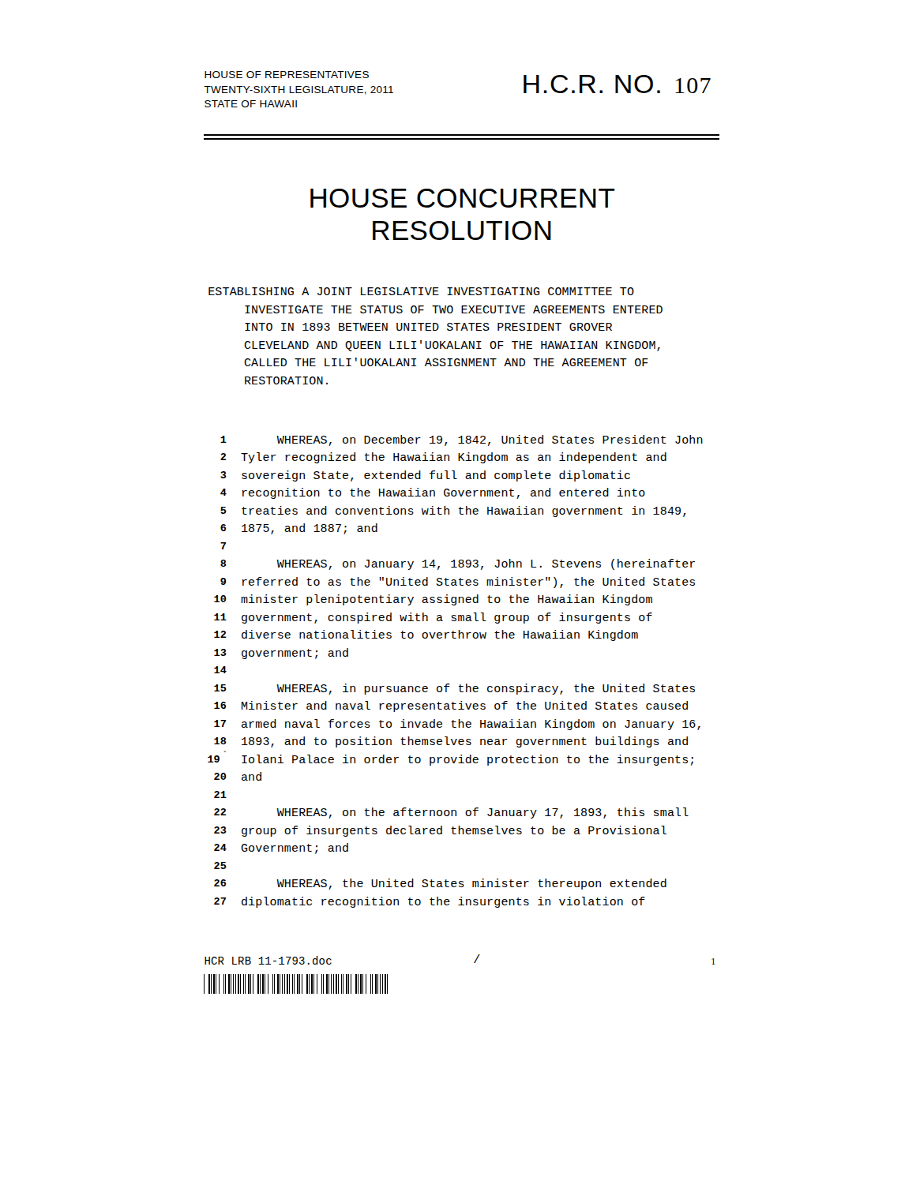HOUSE OF REPRESENTATIVES
TWENTY-SIXTH LEGISLATURE, 2011
STATE OF HAWAII
H.C.R. NO. 107
HOUSE CONCURRENT
RESOLUTION
ESTABLISHING A JOINT LEGISLATIVE INVESTIGATING COMMITTEE TO INVESTIGATE THE STATUS OF TWO EXECUTIVE AGREEMENTS ENTERED INTO IN 1893 BETWEEN UNITED STATES PRESIDENT GROVER CLEVELAND AND QUEEN LILI'UOKALANI OF THE HAWAIIAN KINGDOM, CALLED THE LILI'UOKALANI ASSIGNMENT AND THE AGREEMENT OF RESTORATION.
1 WHEREAS, on December 19, 1842, United States President John
2 Tyler recognized the Hawaiian Kingdom as an independent and
3 sovereign State, extended full and complete diplomatic
4 recognition to the Hawaiian Government, and entered into
5 treaties and conventions with the Hawaiian government in 1849,
61875, and 1887; and
7
8 WHEREAS, on January 14, 1893, John L. Stevens (hereinafter
9 referred to as the "United States minister"), the United States
10 minister plenipotentiary assigned to the Hawaiian Kingdom
11 government, conspired with a small group of insurgents of
12 diverse nationalities to overthrow the Hawaiian Kingdom
13 government; and
14
15 WHEREAS, in pursuance of the conspiracy, the United States
16 Minister and naval representatives of the United States caused
17 armed naval forces to invade the Hawaiian Kingdom on January 16,
181893, and to position themselves near government buildings and
19 Iolani Palace in order to provide protection to the insurgents;
20 and
21
22 WHEREAS, on the afternoon of January 17, 1893, this small
23 group of insurgents declared themselves to be a Provisional
24 Government; and
25
26 WHEREAS, the United States minister thereupon extended
27 diplomatic recognition to the insurgents in violation of
/ 1 HCR LRB 11-1793.doc